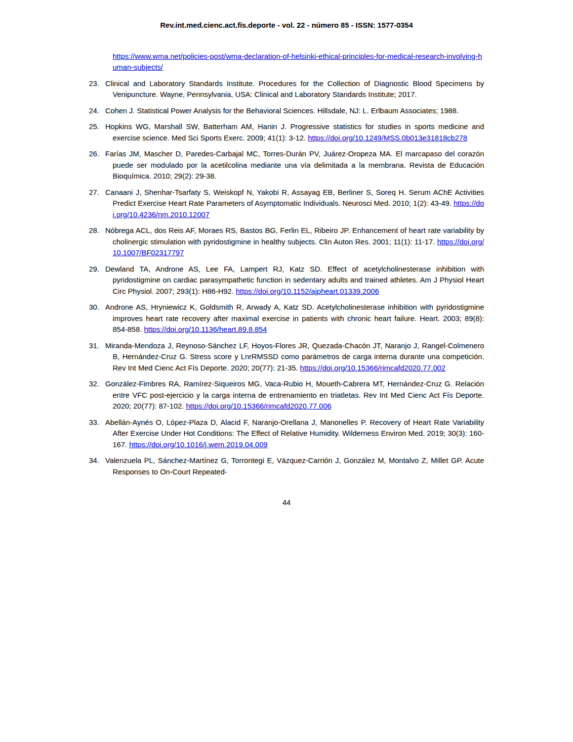Rev.int.med.cienc.act.fís.deporte - vol. 22 - número 85 - ISSN: 1577-0354
https://www.wma.net/policies-post/wma-declaration-of-helsinki-ethical-principles-for-medical-research-involving-human-subjects/
23. Clinical and Laboratory Standards Institute. Procedures for the Collection of Diagnostic Blood Specimens by Venipuncture. Wayne, Pennsylvania, USA: Clinical and Laboratory Standards Institute; 2017.
24. Cohen J. Statistical Power Analysis for the Behavioral Sciences. Hillsdale, NJ: L. Erlbaum Associates; 1988.
25. Hopkins WG, Marshall SW, Batterham AM, Hanin J. Progressive statistics for studies in sports medicine and exercise science. Med Sci Sports Exerc. 2009; 41(1): 3-12. https://doi.org/10.1249/MSS.0b013e31818cb278
26. Farías JM, Mascher D, Paredes-Carbajal MC, Torres-Durán PV, Juárez-Oropeza MA. El marcapaso del corazón puede ser modulado por la acetilcolina mediante una vía delimitada a la membrana. Revista de Educación Bioquímica. 2010; 29(2): 29-38.
27. Canaani J, Shenhar-Tsarfaty S, Weiskopf N, Yakobi R, Assayag EB, Berliner S, Soreq H. Serum AChE Activities Predict Exercise Heart Rate Parameters of Asymptomatic Individuals. Neurosci Med. 2010; 1(2): 43-49. https://doi.org/10.4236/nm.2010.12007
28. Nóbrega ACL, dos Reis AF, Moraes RS, Bastos BG, Ferlin EL, Ribeiro JP. Enhancement of heart rate variability by cholinergic stimulation with pyridostigmine in healthy subjects. Clin Auton Res. 2001; 11(1): 11-17. https://doi.org/10.1007/BF02317797
29. Dewland TA, Androne AS, Lee FA, Lampert RJ, Katz SD. Effect of acetylcholinesterase inhibition with pyridostigmine on cardiac parasympathetic function in sedentary adults and trained athletes. Am J Physiol Heart Circ Physiol. 2007; 293(1): H86-H92. https://doi.org/10.1152/ajpheart.01339.2006
30. Androne AS, Hryniewicz K, Goldsmith R, Arwady A, Katz SD. Acetylcholinesterase inhibition with pyridostigmine improves heart rate recovery after maximal exercise in patients with chronic heart failure. Heart. 2003; 89(8): 854-858. https://doi.org/10.1136/heart.89.8.854
31. Miranda-Mendoza J, Reynoso-Sánchez LF, Hoyos-Flores JR, Quezada-Chacón JT, Naranjo J, Rangel-Colmenero B, Hernández-Cruz G. Stress score y LnrRMSSD como parámetros de carga interna durante una competición. Rev Int Med Cienc Act Fís Deporte. 2020; 20(77): 21-35. https://doi.org/10.15366/rimcafd2020.77.002
32. González-Fimbres RA, Ramírez-Siqueiros MG, Vaca-Rubio H, Moueth-Cabrera MT, Hernández-Cruz G. Relación entre VFC post-ejercicio y la carga interna de entrenamiento en triatletas. Rev Int Med Cienc Act Fís Deporte. 2020; 20(77): 87-102. https://doi.org/10.15366/rimcafd2020.77.006
33. Abellán-Aynés O, López-Plaza D, Alacid F, Naranjo-Orellana J, Manonelles P. Recovery of Heart Rate Variability After Exercise Under Hot Conditions: The Effect of Relative Humidity. Wilderness Environ Med. 2019; 30(3): 160-167. https://doi.org/10.1016/j.wem.2019.04.009
34. Valenzuela PL, Sánchez-Martínez G, Torrontegi E, Vázquez-Carrión J, González M, Montalvo Z, Millet GP. Acute Responses to On-Court Repeated-
44